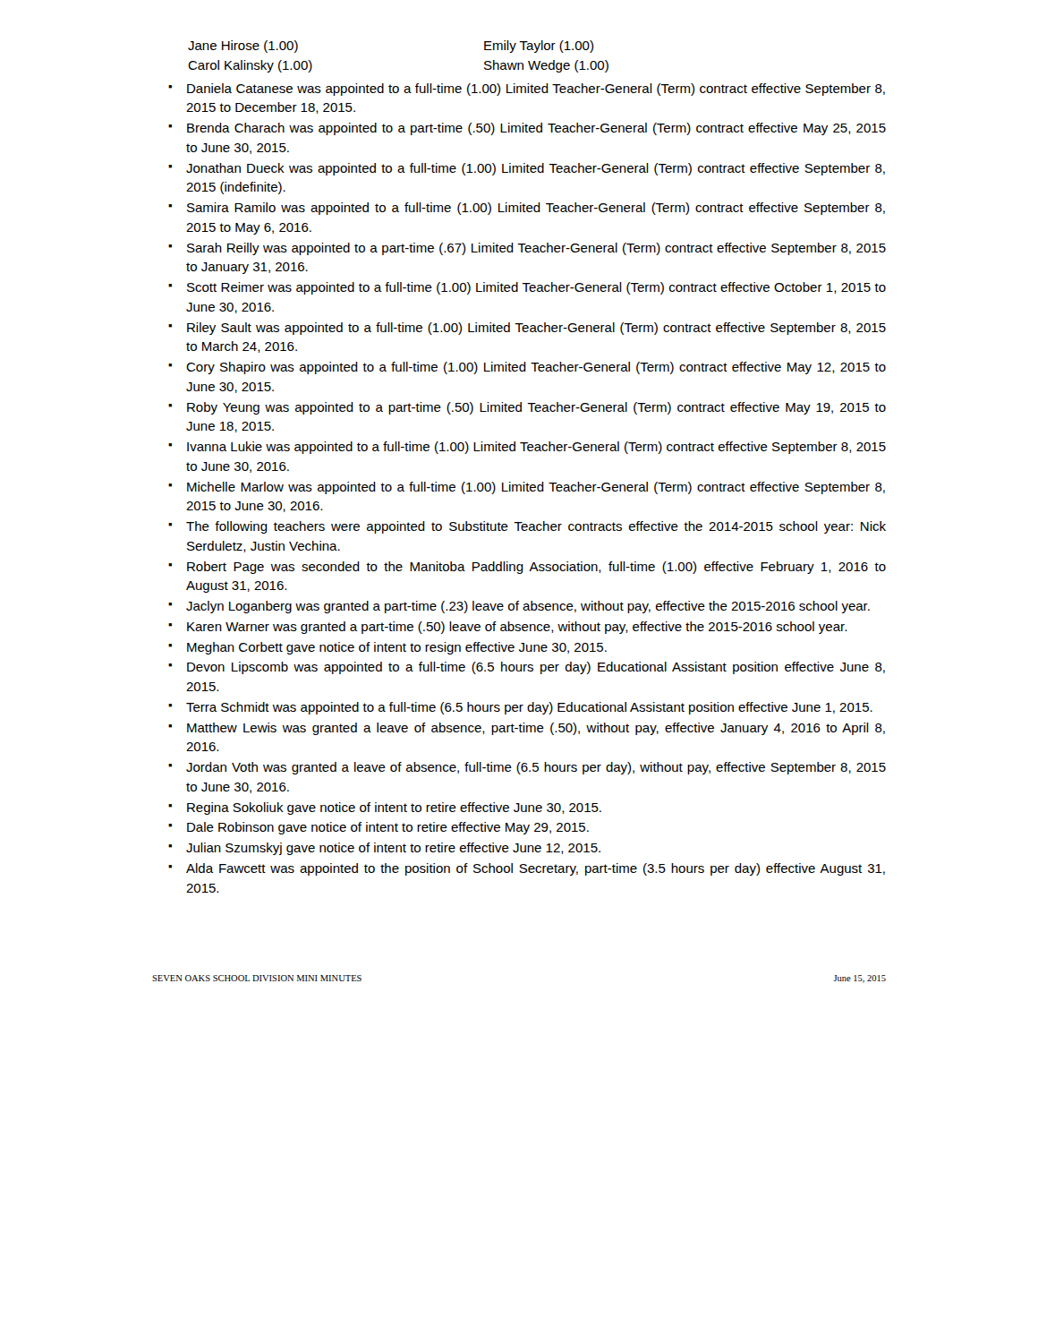| Jane Hirose (1.00) | Emily Taylor (1.00) |
| Carol Kalinsky (1.00) | Shawn Wedge (1.00) |
Daniela Catanese was appointed to a full-time (1.00) Limited Teacher-General (Term) contract effective September 8, 2015 to December 18, 2015.
Brenda Charach was appointed to a part-time (.50) Limited Teacher-General (Term) contract effective May 25, 2015 to June 30, 2015.
Jonathan Dueck was appointed to a full-time (1.00) Limited Teacher-General (Term) contract effective September 8, 2015 (indefinite).
Samira Ramilo was appointed to a full-time (1.00) Limited Teacher-General (Term) contract effective September 8, 2015 to May 6, 2016.
Sarah Reilly was appointed to a part-time (.67) Limited Teacher-General (Term) contract effective September 8, 2015 to January 31, 2016.
Scott Reimer was appointed to a full-time (1.00) Limited Teacher-General (Term) contract effective October 1, 2015 to June 30, 2016.
Riley Sault was appointed to a full-time (1.00) Limited Teacher-General (Term) contract effective September 8, 2015 to March 24, 2016.
Cory Shapiro was appointed to a full-time (1.00) Limited Teacher-General (Term) contract effective May 12, 2015 to June 30, 2015.
Roby Yeung was appointed to a part-time (.50) Limited Teacher-General (Term) contract effective May 19, 2015 to June 18, 2015.
Ivanna Lukie was appointed to a full-time (1.00) Limited Teacher-General (Term) contract effective September 8, 2015 to June 30, 2016.
Michelle Marlow was appointed to a full-time (1.00) Limited Teacher-General (Term) contract effective September 8, 2015 to June 30, 2016.
The following teachers were appointed to Substitute Teacher contracts effective the 2014-2015 school year: Nick Serduletz, Justin Vechina.
Robert Page was seconded to the Manitoba Paddling Association, full-time (1.00) effective February 1, 2016 to August 31, 2016.
Jaclyn Loganberg was granted a part-time (.23) leave of absence, without pay, effective the 2015-2016 school year.
Karen Warner was granted a part-time (.50) leave of absence, without pay, effective the 2015-2016 school year.
Meghan Corbett gave notice of intent to resign effective June 30, 2015.
Devon Lipscomb was appointed to a full-time (6.5 hours per day) Educational Assistant position effective June 8, 2015.
Terra Schmidt was appointed to a full-time (6.5 hours per day) Educational Assistant position effective June 1, 2015.
Matthew Lewis was granted a leave of absence, part-time (.50), without pay, effective January 4, 2016 to April 8, 2016.
Jordan Voth was granted a leave of absence, full-time (6.5 hours per day), without pay, effective September 8, 2015 to June 30, 2016.
Regina Sokoliuk gave notice of intent to retire effective June 30, 2015.
Dale Robinson gave notice of intent to retire effective May 29, 2015.
Julian Szumskyj gave notice of intent to retire effective June 12, 2015.
Alda Fawcett was appointed to the position of School Secretary, part-time (3.5 hours per day) effective August 31, 2015.
SEVEN OAKS SCHOOL DIVISION MINI MINUTES
June 15, 2015